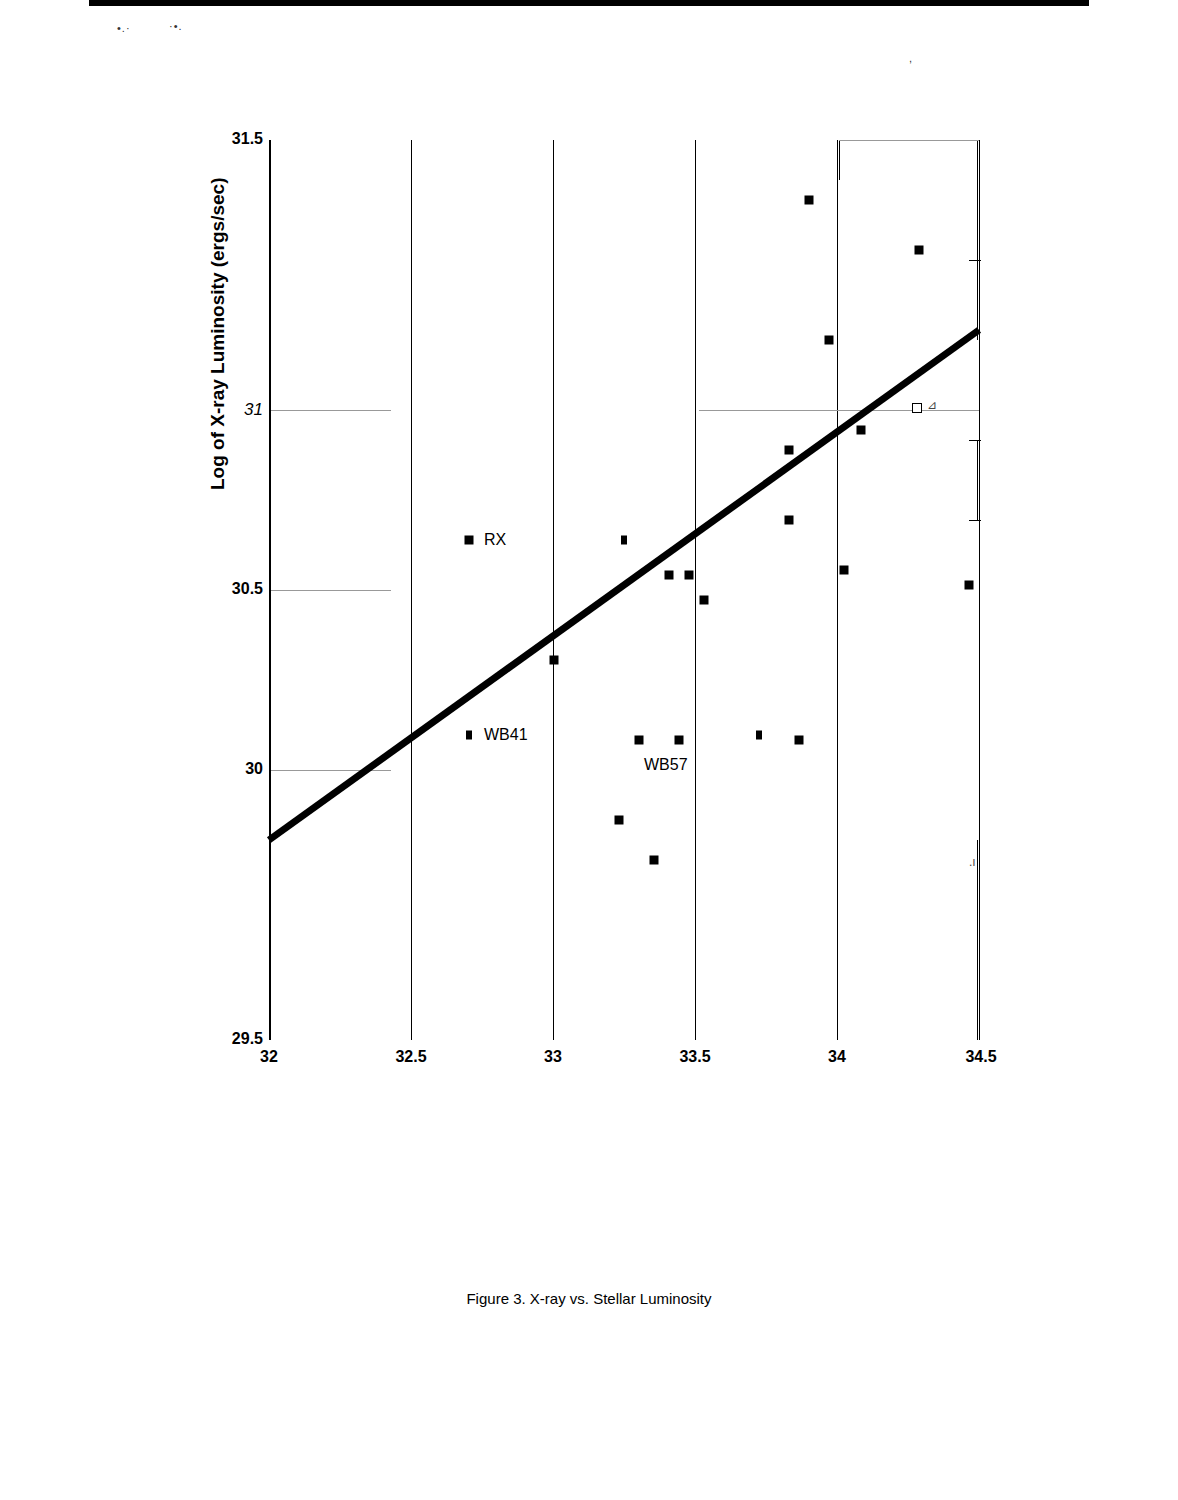•.·
·•.
,
Log of X-ray Luminosity (ergs/sec)
31.5 31 30.5 30 29.5 32 32.5 33 33.5 34 34.5
⊿
RX
WB41 WB57
.ı
Figure 3. X-ray vs. Stellar Luminosity